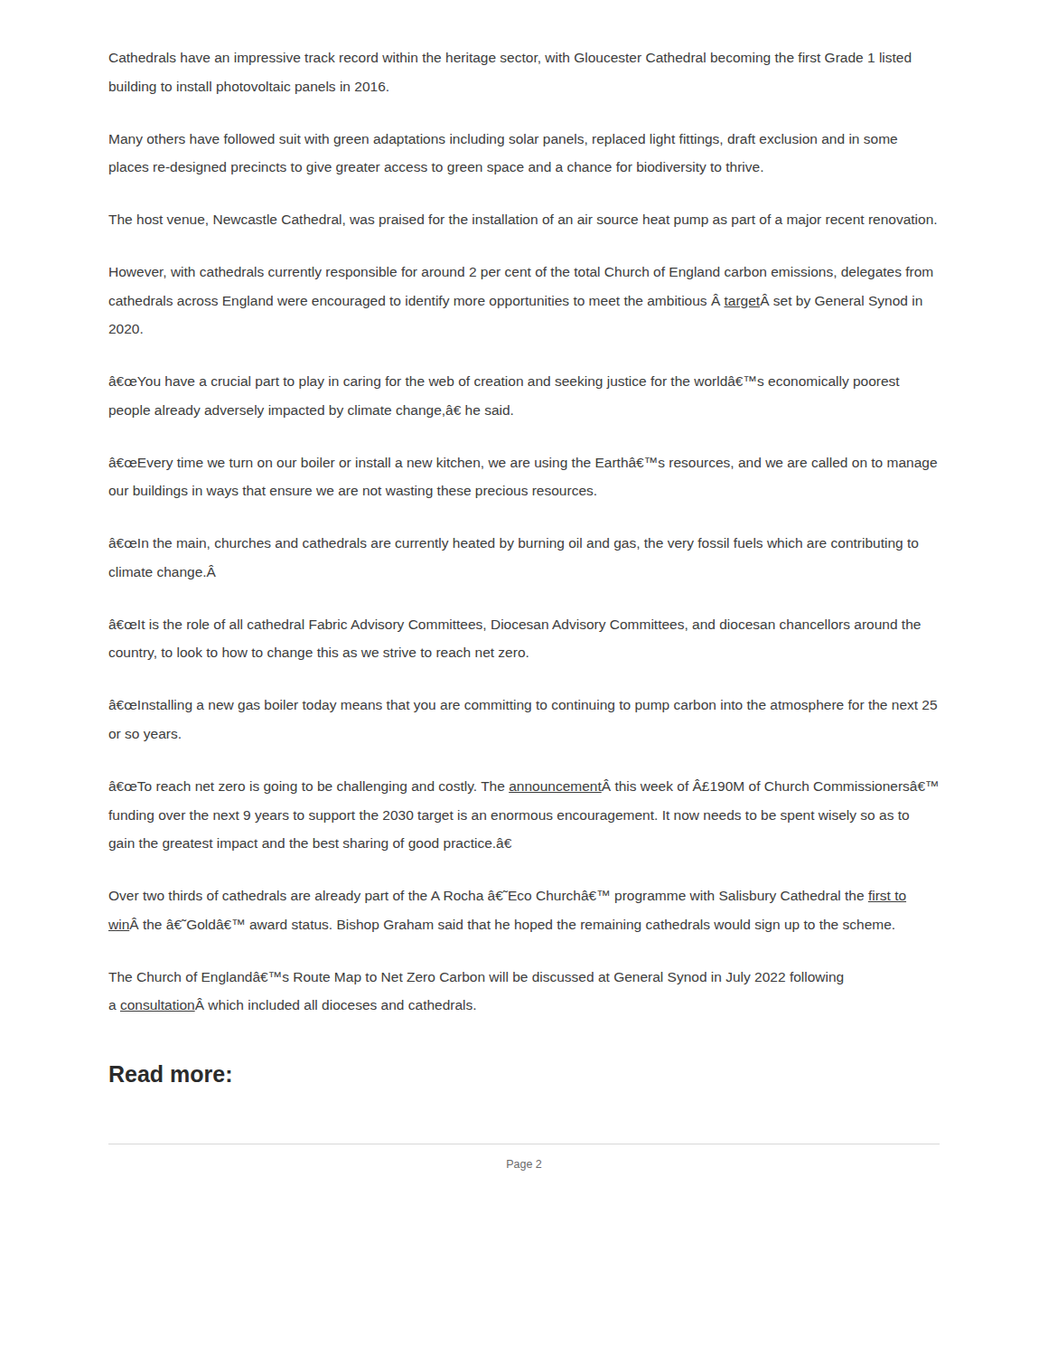Cathedrals have an impressive track record within the heritage sector, with Gloucester Cathedral becoming the first Grade 1 listed building to install photovoltaic panels in 2016.
Many others have followed suit with green adaptations including solar panels, replaced light fittings, draft exclusion and in some places re-designed precincts to give greater access to green space and a chance for biodiversity to thrive.
The host venue, Newcastle Cathedral, was praised for the installation of an air source heat pump as part of a major recent renovation.
However, with cathedrals currently responsible for around 2 per cent of the total Church of England carbon emissions, delegates from cathedrals across England were encouraged to identify more opportunities to meet the ambitious Â target Â set by General Synod in 2020.
â€œYou have a crucial part to play in caring for the web of creation and seeking justice for the worldâ€™s economically poorest people already adversely impacted by climate change,â€ he said.
â€œEvery time we turn on our boiler or install a new kitchen, we are using the Earthâ€™s resources, and we are called on to manage our buildings in ways that ensure we are not wasting these precious resources.
â€œIn the main, churches and cathedrals are currently heated by burning oil and gas, the very fossil fuels which are contributing to climate change.Â
â€œIt is the role of all cathedral Fabric Advisory Committees, Diocesan Advisory Committees, and diocesan chancellors around the country, to look to how to change this as we strive to reach net zero.
â€œInstalling a new gas boiler today means that you are committing to continuing to pump carbon into the atmosphere for the next 25 or so years.
â€œTo reach net zero is going to be challenging and costly. The announcement Â this week of Â£190M of Church Commissionersâ€™ funding over the next 9 years to support the 2030 target is an enormous encouragement. It now needs to be spent wisely so as to gain the greatest impact and the best sharing of good practice.â€
Over two thirds of cathedrals are already part of the A Rocha â€˜Eco Churchâ€™ programme with Salisbury Cathedral the first to win Â the â€˜Goldâ€™ award status. Bishop Graham said that he hoped the remaining cathedrals would sign up to the scheme.
The Church of Englandâ€™s Route Map to Net Zero Carbon will be discussed at General Synod in July 2022 following a consultation Â which included all dioceses and cathedrals.
Read more:
Page 2